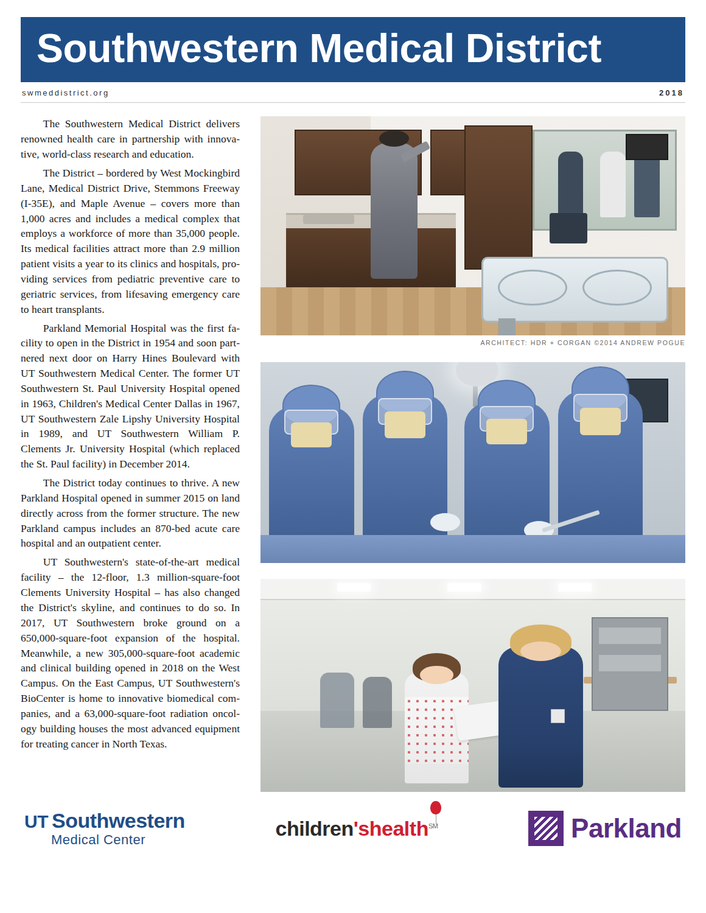Southwestern Medical District
swmeddistrict.org 2018
The Southwestern Medical District delivers renowned health care in partnership with innovative, world-class research and education.
The District – bordered by West Mockingbird Lane, Medical District Drive, Stemmons Freeway (I-35E), and Maple Avenue – covers more than 1,000 acres and includes a medical complex that employs a workforce of more than 35,000 people. Its medical facilities attract more than 2.9 million patient visits a year to its clinics and hospitals, providing services from pediatric preventive care to geriatric services, from lifesaving emergency care to heart transplants.
Parkland Memorial Hospital was the first facility to open in the District in 1954 and soon partnered next door on Harry Hines Boulevard with UT Southwestern Medical Center. The former UT Southwestern St. Paul University Hospital opened in 1963, Children's Medical Center Dallas in 1967, UT Southwestern Zale Lipshy University Hospital in 1989, and UT Southwestern William P. Clements Jr. University Hospital (which replaced the St. Paul facility) in December 2014.
The District today continues to thrive. A new Parkland Hospital opened in summer 2015 on land directly across from the former structure. The new Parkland campus includes an 870-bed acute care hospital and an outpatient center.
UT Southwestern's state-of-the-art medical facility – the 12-floor, 1.3 million-square-foot Clements University Hospital – has also changed the District's skyline, and continues to do so. In 2017, UT Southwestern broke ground on a 650,000-square-foot expansion of the hospital. Meanwhile, a new 305,000-square-foot academic and clinical building opened in 2018 on the West Campus. On the East Campus, UT Southwestern's BioCenter is home to innovative biomedical companies, and a 63,000-square-foot radiation oncology building houses the most advanced equipment for treating cancer in North Texas.
ARCHITECT: HDR + CORGAN ©2014 ANDREW POGUE
UT Southwestern
Medical Center
children'shealth SM
Parkland